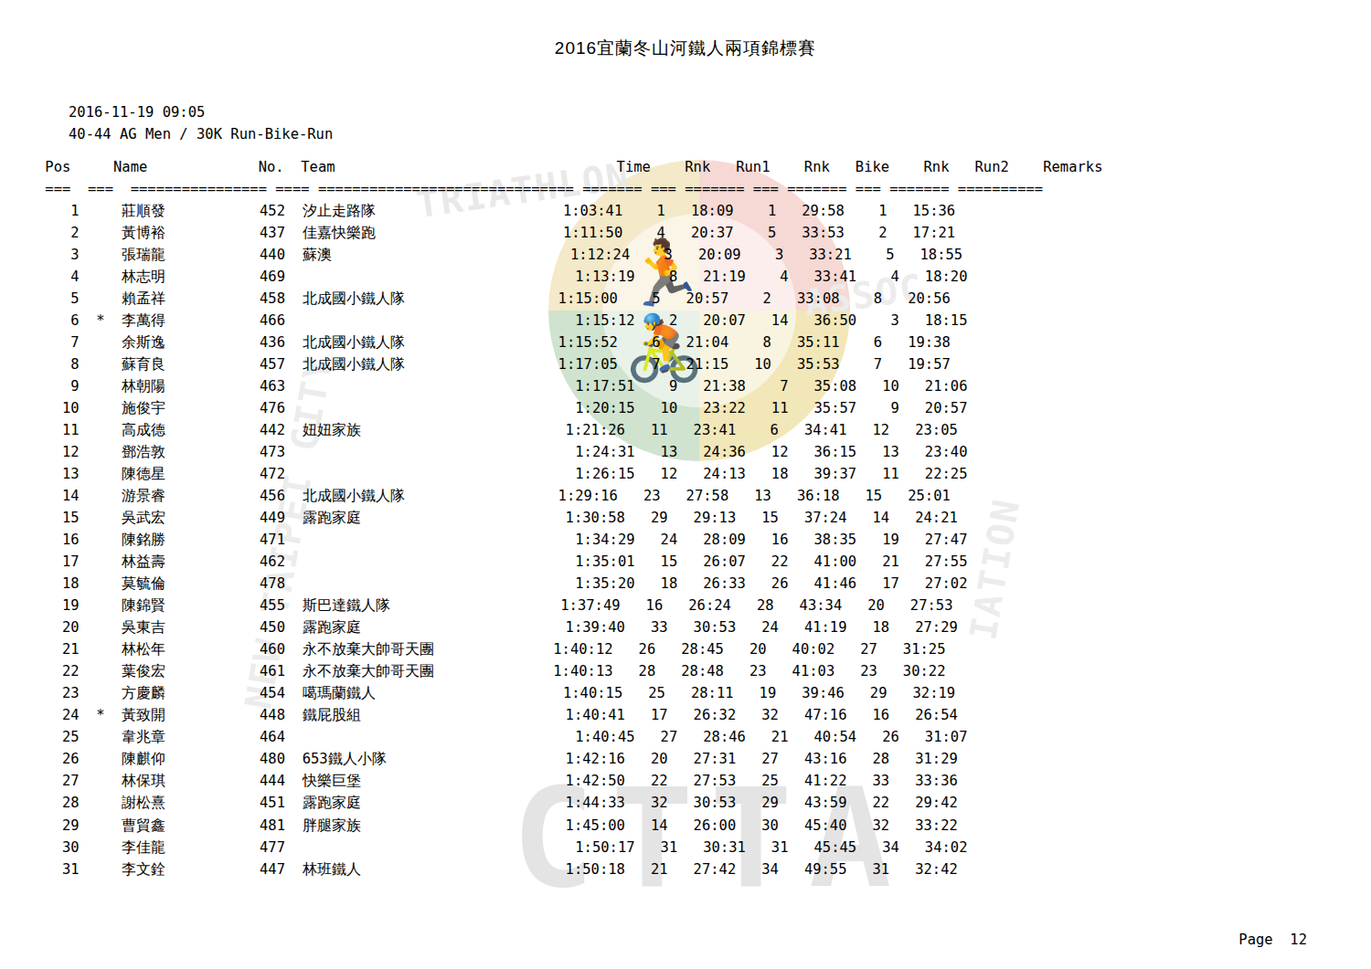🏃🚴
TRIATHLON
ASSOC
NEW TAIPEI CITY
IATION
CTTA
2016宜蘭冬山河鐵人兩項錦標賽
2016-11-19 09:05
40-44 AG Men / 30K Run-Bike-Run
 Pos     Name             No.  Team                                 Time    Rnk   Run1    Rnk   Bike    Rnk   Run2    Remarks
 ===  ===  ================ ==== ============================== ======= === ======= === ======= === ======= ==========
    1     莊順發           452  汐止走路隊                      1:03:41    1   18:09    1   29:58    1   15:36
    2     黃博裕           437  佳嘉快樂跑                      1:11:50    4   20:37    5   33:53    2   17:21
    3     張瑞龍           440  蘇澳                            1:12:24    3   20:09    3   33:21    5   18:55
    4     林志明           469                                  1:13:19    8   21:19    4   33:41    4   18:20
    5     賴孟祥           458  北成國小鐵人隊                  1:15:00    5   20:57    2   33:08    8   20:56
    6  *  李萬得           466                                  1:15:12    2   20:07   14   36:50    3   18:15
    7     余斯逸           436  北成國小鐵人隊                  1:15:52    6   21:04    8   35:11    6   19:38
    8     蘇育良           457  北成國小鐵人隊                  1:17:05    7   21:15   10   35:53    7   19:57
    9     林朝陽           463                                  1:17:51    9   21:38    7   35:08   10   21:06
   10     施俊宇           476                                  1:20:15   10   23:22   11   35:57    9   20:57
   11     高成德           442  妞妞家族                        1:21:26   11   23:41    6   34:41   12   23:05
   12     鄧浩敦           473                                  1:24:31   13   24:36   12   36:15   13   23:40
   13     陳德星           472                                  1:26:15   12   24:13   18   39:37   11   22:25
   14     游景睿           456  北成國小鐵人隊                  1:29:16   23   27:58   13   36:18   15   25:01
   15     吳武宏           449  露跑家庭                        1:30:58   29   29:13   15   37:24   14   24:21
   16     陳銘勝           471                                  1:34:29   24   28:09   16   38:35   19   27:47
   17     林益壽           462                                  1:35:01   15   26:07   22   41:00   21   27:55
   18     莫毓倫           478                                  1:35:20   18   26:33   26   41:46   17   27:02
   19     陳錦賢           455  斯巴達鐵人隊                    1:37:49   16   26:24   28   43:34   20   27:53
   20     吳東吉           450  露跑家庭                        1:39:40   33   30:53   24   41:19   18   27:29
   21     林松年           460  永不放棄大帥哥天團              1:40:12   26   28:45   20   40:02   27   31:25
   22     葉俊宏           461  永不放棄大帥哥天團              1:40:13   28   28:48   23   41:03   23   30:22
   23     方慶麟           454  噶瑪蘭鐵人                      1:40:15   25   28:11   19   39:46   29   32:19
   24  *  黃致開           448  鐵屁股組                        1:40:41   17   26:32   32   47:16   16   26:54
   25     韋兆章           464                                  1:40:45   27   28:46   21   40:54   26   31:07
   26     陳麒仰           480  653鐵人小隊                     1:42:16   20   27:31   27   43:16   28   31:29
   27     林保琪           444  快樂巨堡                        1:42:50   22   27:53   25   41:22   33   33:36
   28     謝松熹           451  露跑家庭                        1:44:33   32   30:53   29   43:59   22   29:42
   29     曹貿鑫           481  胖腿家族                        1:45:00   14   26:00   30   45:40   32   33:22
   30     李佳龍           477                                  1:50:17   31   30:31   31   45:45   34   34:02
   31     李文銓           447  林班鐵人                        1:50:18   21   27:42   34   49:55   31   32:42
Page 12